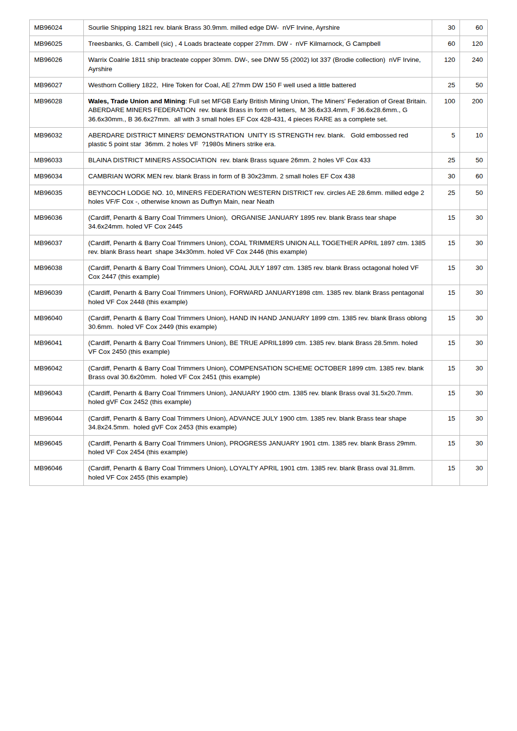| MB96024 | Sourlie Shipping 1821 rev. blank Brass 30.9mm. milled edge DW- nVF Irvine, Ayrshire | 30 | 60 |
| MB96025 | Treesbanks, G. Cambell (sic) , 4 Loads bracteate copper 27mm. DW - nVF Kilmarnock, G Campbell | 60 | 120 |
| MB96026 | Warrix Coalrie 1811 ship bracteate copper 30mm. DW-, see DNW 55 (2002) lot 337 (Brodie collection) nVF Irvine, Ayrshire | 120 | 240 |
| MB96027 | Westhorn Colliery 1822, Hire Token for Coal, AE 27mm DW 150 F well used a little battered | 25 | 50 |
| MB96028 | Wales, Trade Union and Mining : Full set MFGB Early British Mining Union, The Miners' Federation of Great Britain. ABERDARE MINERS FEDERATION rev. blank Brass in form of letters, M 36.6x33.4mm, F 36.6x28.6mm., G 36.6x30mm., B 36.6x27mm. all with 3 small holes EF Cox 428-431, 4 pieces RARE as a complete set. | 100 | 200 |
| MB96032 | ABERDARE DISTRICT MINERS' DEMONSTRATION UNITY IS STRENGTH rev. blank. Gold embossed red plastic 5 point star 36mm. 2 holes VF ?1980s Miners strike era. | 5 | 10 |
| MB96033 | BLAINA DISTRICT MINERS ASSOCIATION rev. blank Brass square 26mm. 2 holes VF Cox 433 | 25 | 50 |
| MB96034 | CAMBRIAN WORK MEN rev. blank Brass in form of B 30x23mm. 2 small holes EF Cox 438 | 30 | 60 |
| MB96035 | BEYNCOCH LODGE NO. 10, MINERS FEDERATION WESTERN DISTRICT rev. circles AE 28.6mm. milled edge 2 holes VF/F Cox -, otherwise known as Duffryn Main, near Neath | 25 | 50 |
| MB96036 | (Cardiff, Penarth & Barry Coal Trimmers Union), ORGANISE JANUARY 1895 rev. blank Brass tear shape 34.6x24mm. holed VF Cox 2445 | 15 | 30 |
| MB96037 | (Cardiff, Penarth & Barry Coal Trimmers Union), COAL TRIMMERS UNION ALL TOGETHER APRIL 1897 ctm. 1385 rev. blank Brass heart shape 34x30mm. holed VF Cox 2446 (this example) | 15 | 30 |
| MB96038 | (Cardiff, Penarth & Barry Coal Trimmers Union), COAL JULY 1897 ctm. 1385 rev. blank Brass octagonal holed VF Cox 2447 (this example) | 15 | 30 |
| MB96039 | (Cardiff, Penarth & Barry Coal Trimmers Union), FORWARD JANUARY1898 ctm. 1385 rev. blank Brass pentagonal holed VF Cox 2448 (this example) | 15 | 30 |
| MB96040 | (Cardiff, Penarth & Barry Coal Trimmers Union), HAND IN HAND JANUARY 1899 ctm. 1385 rev. blank Brass oblong 30.6mm. holed VF Cox 2449 (this example) | 15 | 30 |
| MB96041 | (Cardiff, Penarth & Barry Coal Trimmers Union), BE TRUE APRIL1899 ctm. 1385 rev. blank Brass 28.5mm. holed VF Cox 2450 (this example) | 15 | 30 |
| MB96042 | (Cardiff, Penarth & Barry Coal Trimmers Union), COMPENSATION SCHEME OCTOBER 1899 ctm. 1385 rev. blank Brass oval 30.6x20mm. holed VF Cox 2451 (this example) | 15 | 30 |
| MB96043 | (Cardiff, Penarth & Barry Coal Trimmers Union), JANUARY 1900 ctm. 1385 rev. blank Brass oval 31.5x20.7mm. holed gVF Cox 2452 (this example) | 15 | 30 |
| MB96044 | (Cardiff, Penarth & Barry Coal Trimmers Union), ADVANCE JULY 1900 ctm. 1385 rev. blank Brass tear shape 34.8x24.5mm. holed gVF Cox 2453 (this example) | 15 | 30 |
| MB96045 | (Cardiff, Penarth & Barry Coal Trimmers Union), PROGRESS JANUARY 1901 ctm. 1385 rev. blank Brass 29mm. holed VF Cox 2454 (this example) | 15 | 30 |
| MB96046 | (Cardiff, Penarth & Barry Coal Trimmers Union), LOYALTY APRIL 1901 ctm. 1385 rev. blank Brass oval 31.8mm. holed VF Cox 2455 (this example) | 15 | 30 |